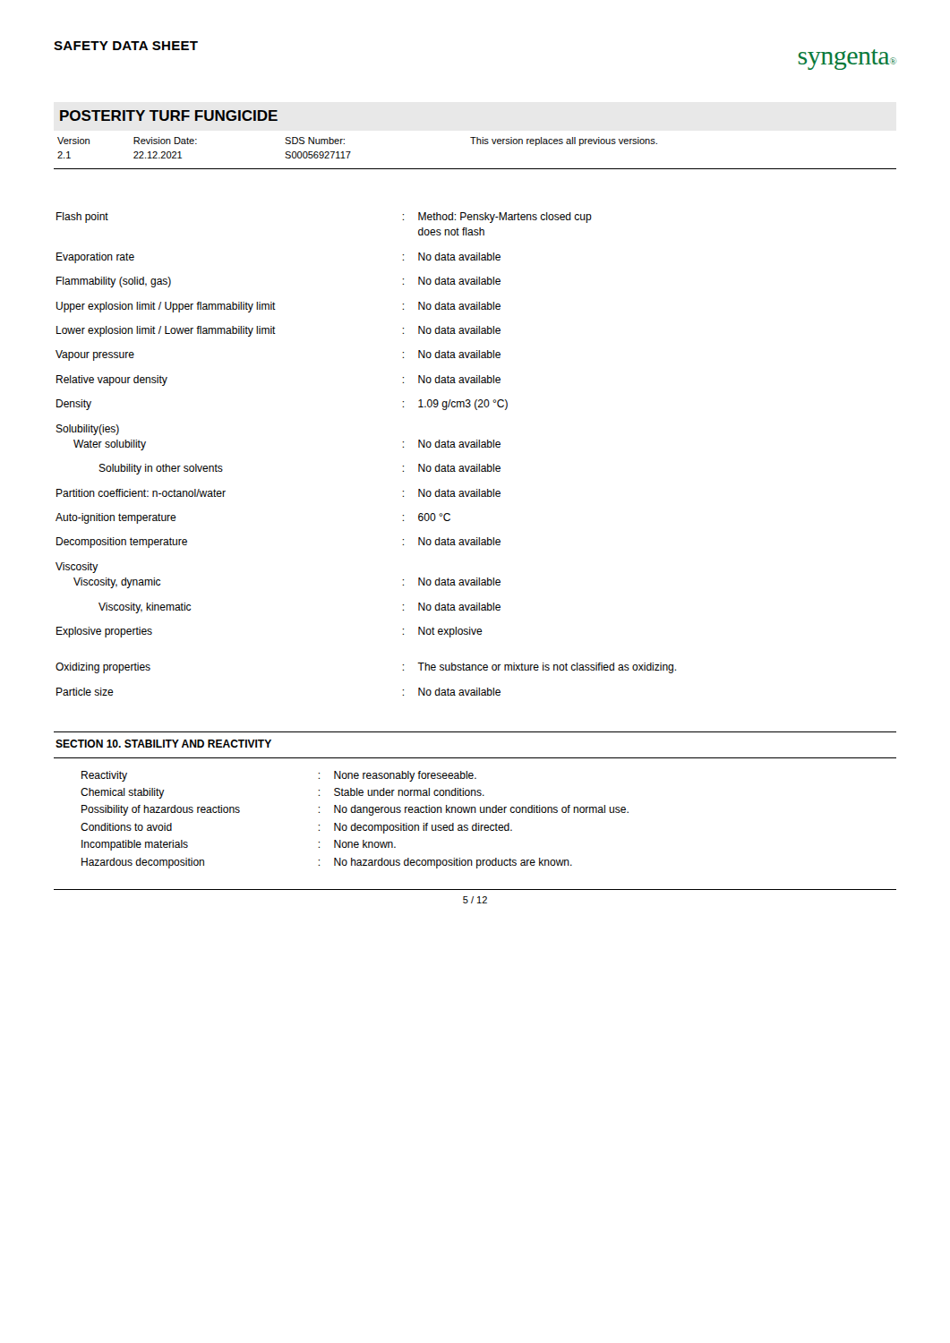SAFETY DATA SHEET
syngenta®
POSTERITY TURF FUNGICIDE
| Version 2.1 | Revision Date: 22.12.2021 | SDS Number: S00056927117 | This version replaces all previous versions. |
| Flash point | : | Method: Pensky-Martens closed cup does not flash |
| Evaporation rate | : | No data available |
| Flammability (solid, gas) | : | No data available |
| Upper explosion limit / Upper flammability limit | : | No data available |
| Lower explosion limit / Lower flammability limit | : | No data available |
| Vapour pressure | : | No data available |
| Relative vapour density | : | No data available |
| Density | : | 1.09 g/cm3 (20 °C) |
| Solubility(ies) Water solubility | : | No data available |
| Solubility in other solvents | : | No data available |
| Partition coefficient: n-octanol/water | : | No data available |
| Auto-ignition temperature | : | 600 °C |
| Decomposition temperature | : | No data available |
| Viscosity Viscosity, dynamic | : | No data available |
| Viscosity, kinematic | : | No data available |
| Explosive properties | : | Not explosive |
| Oxidizing properties | : | The substance or mixture is not classified as oxidizing. |
| Particle size | : | No data available |
SECTION 10. STABILITY AND REACTIVITY
| Reactivity | : | None reasonably foreseeable. |
| Chemical stability | : | Stable under normal conditions. |
| Possibility of hazardous reactions | : | No dangerous reaction known under conditions of normal use. |
| Conditions to avoid | : | No decomposition if used as directed. |
| Incompatible materials | : | None known. |
| Hazardous decomposition | : | No hazardous decomposition products are known. |
5 / 12